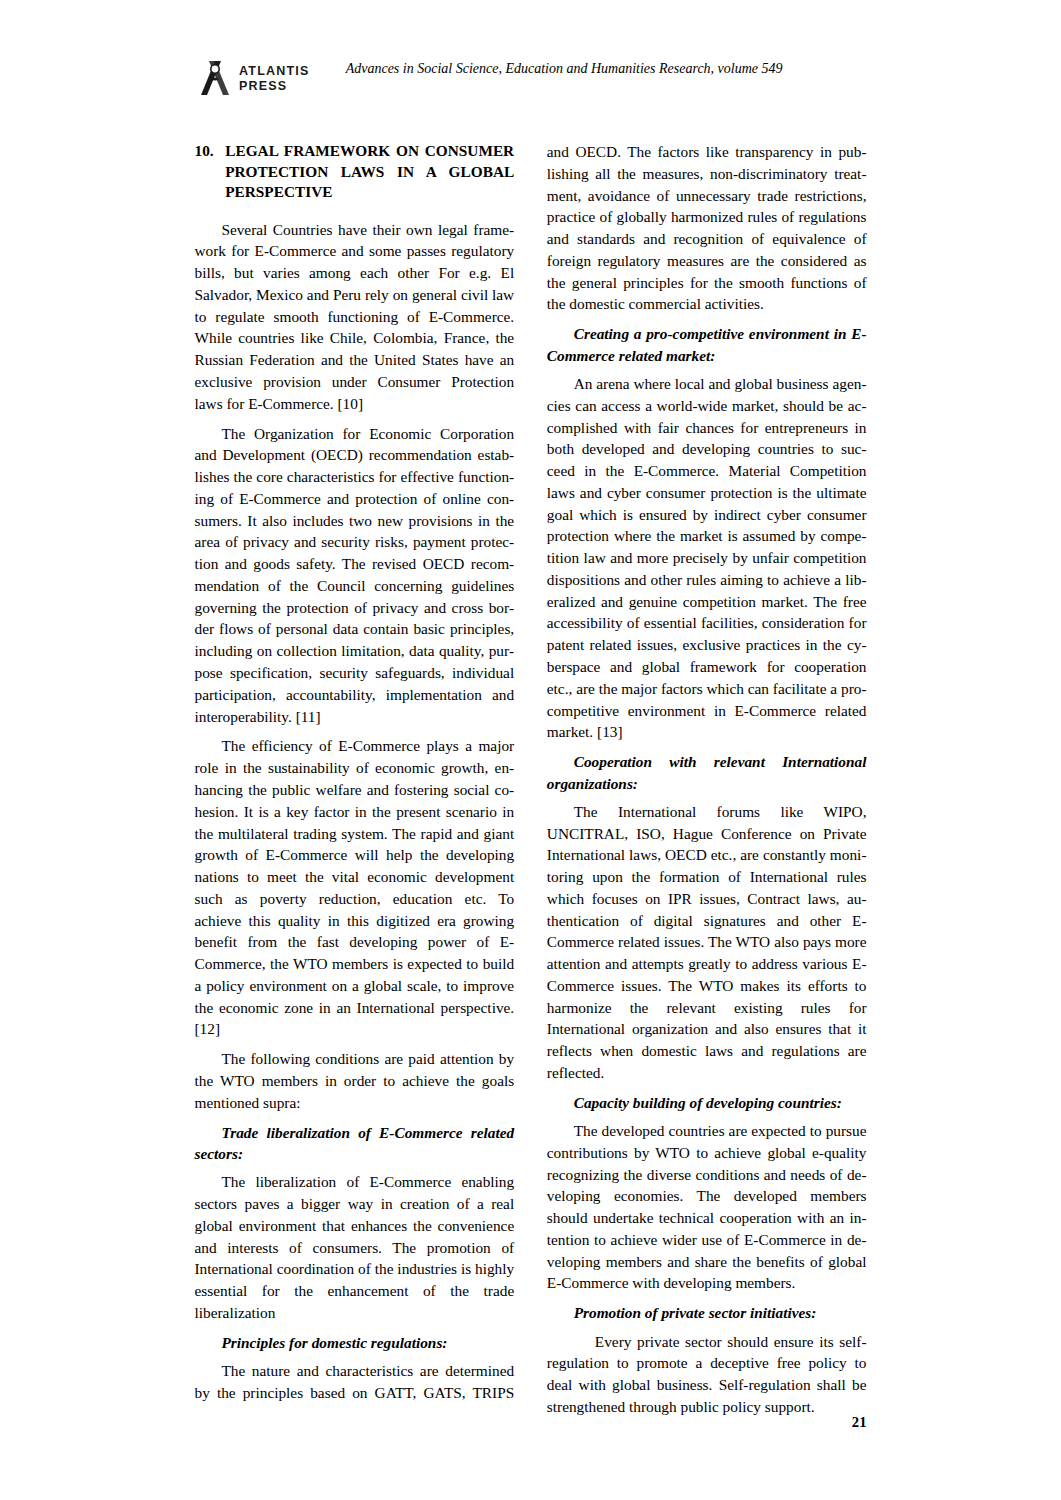ATLANTIS PRESS
Advances in Social Science, Education and Humanities Research, volume 549
10. LEGAL FRAMEWORK ON CONSUMER PROTECTION LAWS IN A GLOBAL PERSPECTIVE
Several Countries have their own legal framework for E-Commerce and some passes regulatory bills, but varies among each other For e.g. El Salvador, Mexico and Peru rely on general civil law to regulate smooth functioning of E-Commerce. While countries like Chile, Colombia, France, the Russian Federation and the United States have an exclusive provision under Consumer Protection laws for E-Commerce. [10]
The Organization for Economic Corporation and Development (OECD) recommendation establishes the core characteristics for effective functioning of E-Commerce and protection of online consumers. It also includes two new provisions in the area of privacy and security risks, payment protection and goods safety. The revised OECD recommendation of the Council concerning guidelines governing the protection of privacy and cross border flows of personal data contain basic principles, including on collection limitation, data quality, purpose specification, security safeguards, individual participation, accountability, implementation and interoperability. [11]
The efficiency of E-Commerce plays a major role in the sustainability of economic growth, enhancing the public welfare and fostering social cohesion. It is a key factor in the present scenario in the multilateral trading system. The rapid and giant growth of E-Commerce will help the developing nations to meet the vital economic development such as poverty reduction, education etc. To achieve this quality in this digitized era growing benefit from the fast developing power of E-Commerce, the WTO members is expected to build a policy environment on a global scale, to improve the economic zone in an International perspective.[12]
The following conditions are paid attention by the WTO members in order to achieve the goals mentioned supra:
Trade liberalization of E-Commerce related sectors:
The liberalization of E-Commerce enabling sectors paves a bigger way in creation of a real global environment that enhances the convenience and interests of consumers. The promotion of International coordination of the industries is highly essential for the enhancement of the trade liberalization
Principles for domestic regulations:
The nature and characteristics are determined by the principles based on GATT, GATS, TRIPS and OECD. The factors like transparency in publishing all the measures, non-discriminatory treatment, avoidance of unnecessary trade restrictions, practice of globally harmonized rules of regulations and standards and recognition of equivalence of foreign regulatory measures are the considered as the general principles for the smooth functions of the domestic commercial activities.
Creating a pro-competitive environment in E-Commerce related market:
An arena where local and global business agencies can access a world-wide market, should be accomplished with fair chances for entrepreneurs in both developed and developing countries to succeed in the E-Commerce. Material Competition laws and cyber consumer protection is the ultimate goal which is ensured by indirect cyber consumer protection where the market is assumed by competition law and more precisely by unfair competition dispositions and other rules aiming to achieve a liberalized and genuine competition market. The free accessibility of essential facilities, consideration for patent related issues, exclusive practices in the cyberspace and global framework for cooperation etc., are the major factors which can facilitate a pro-competitive environment in E-Commerce related market. [13]
Cooperation with relevant International organizations:
The International forums like WIPO, UNCITRAL, ISO, Hague Conference on Private International laws, OECD etc., are constantly monitoring upon the formation of International rules which focuses on IPR issues, Contract laws, authentication of digital signatures and other E-Commerce related issues. The WTO also pays more attention and attempts greatly to address various E-Commerce issues. The WTO makes its efforts to harmonize the relevant existing rules for International organization and also ensures that it reflects when domestic laws and regulations are reflected.
Capacity building of developing countries:
The developed countries are expected to pursue contributions by WTO to achieve global e-quality recognizing the diverse conditions and needs of developing economies. The developed members should undertake technical cooperation with an intention to achieve wider use of E-Commerce in developing members and share the benefits of global E-Commerce with developing members.
Promotion of private sector initiatives:
Every private sector should ensure its self-regulation to promote a deceptive free policy to deal with global business. Self-regulation shall be strengthened through public policy support.
21